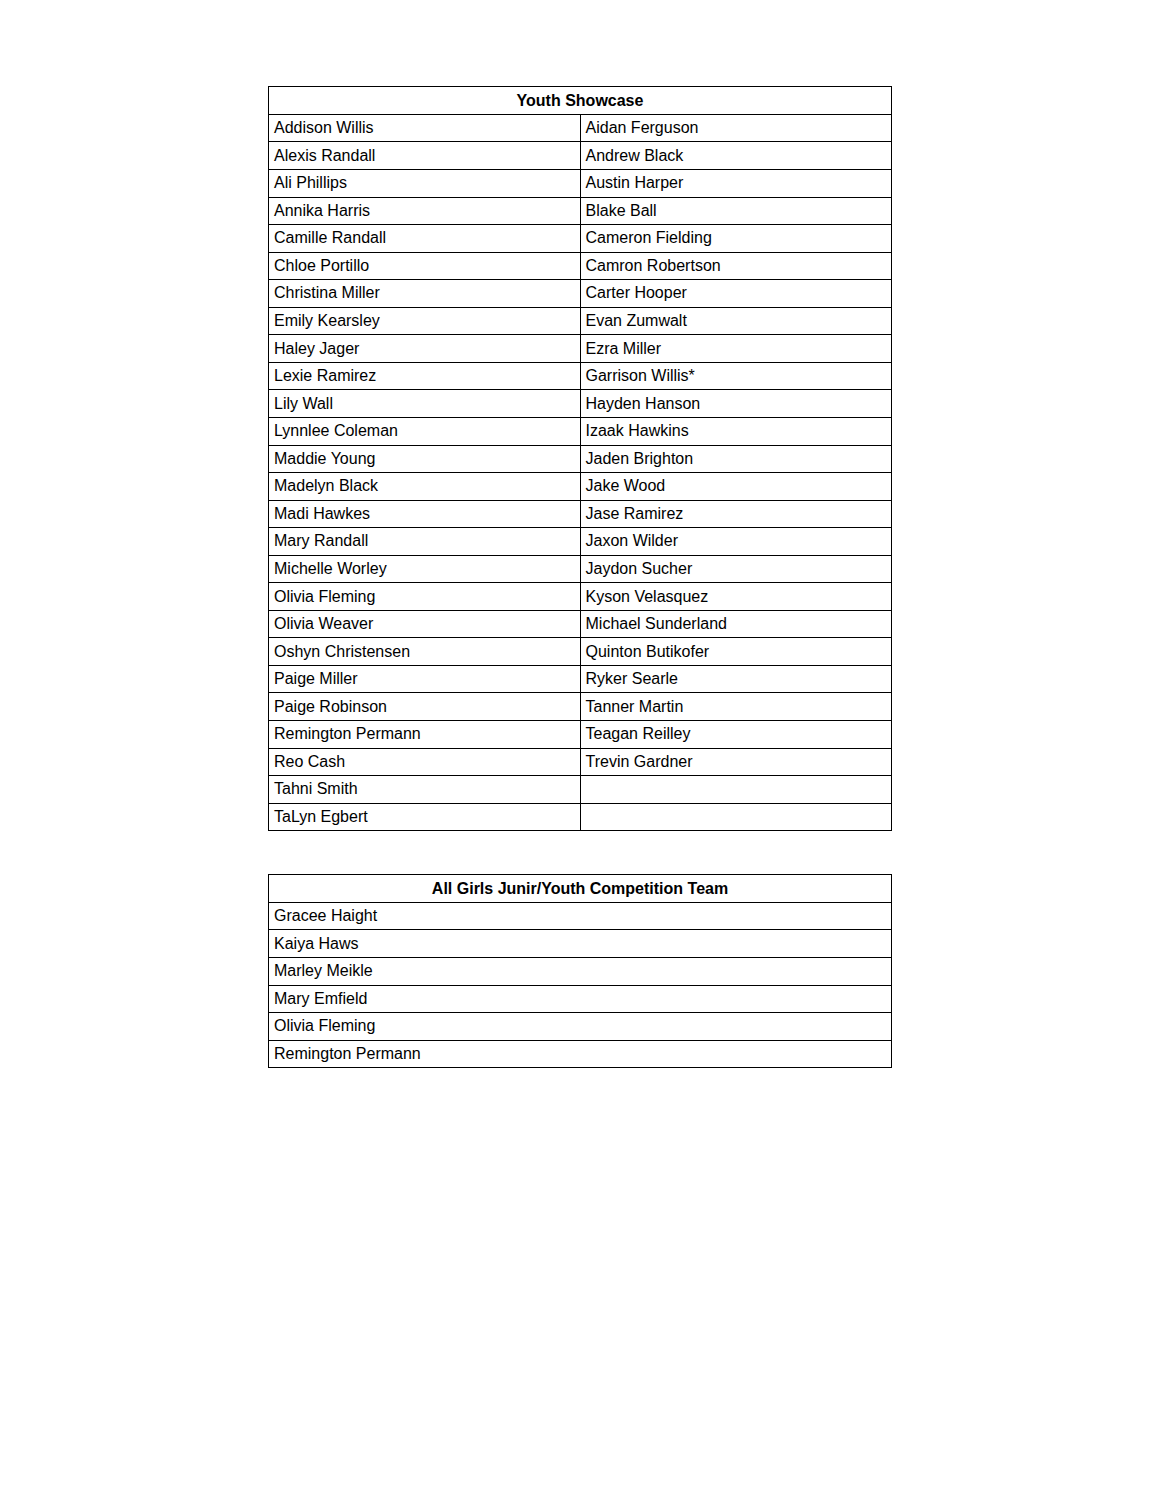| Youth Showcase |
| --- |
| Addison Willis | Aidan Ferguson |
| Alexis Randall | Andrew Black |
| Ali Phillips | Austin Harper |
| Annika Harris | Blake Ball |
| Camille Randall | Cameron Fielding |
| Chloe Portillo | Camron Robertson |
| Christina Miller | Carter Hooper |
| Emily Kearsley | Evan Zumwalt |
| Haley Jager | Ezra Miller |
| Lexie Ramirez | Garrison Willis* |
| Lily Wall | Hayden Hanson |
| Lynnlee Coleman | Izaak Hawkins |
| Maddie Young | Jaden Brighton |
| Madelyn Black | Jake Wood |
| Madi Hawkes | Jase Ramirez |
| Mary Randall | Jaxon Wilder |
| Michelle Worley | Jaydon Sucher |
| Olivia Fleming | Kyson Velasquez |
| Olivia Weaver | Michael Sunderland |
| Oshyn Christensen | Quinton Butikofer |
| Paige Miller | Ryker Searle |
| Paige Robinson | Tanner Martin |
| Remington Permann | Teagan Reilley |
| Reo Cash | Trevin Gardner |
| Tahni Smith | |
| TaLyn Egbert | |
| All Girls Junir/Youth Competition Team |
| --- |
| Gracee Haight |
| Kaiya Haws |
| Marley Meikle |
| Mary Emfield |
| Olivia Fleming |
| Remington Permann |